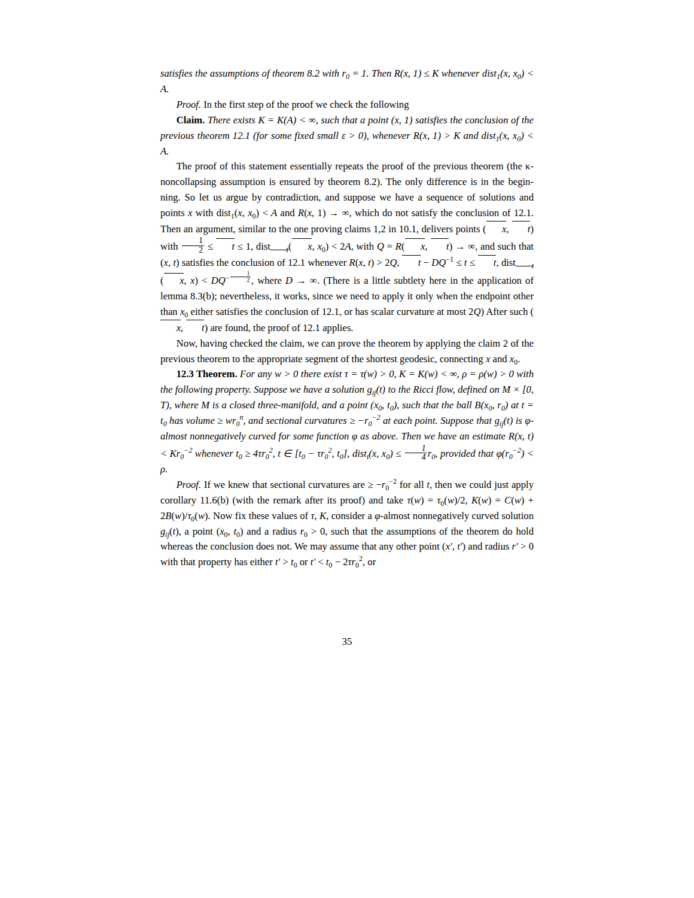satisfies the assumptions of theorem 8.2 with r0 = 1. Then R(x, 1) ≤ K whenever dist1(x, x0) < A.
Proof. In the first step of the proof we check the following
Claim. There exists K = K(A) < ∞, such that a point (x, 1) satisfies the conclusion of the previous theorem 12.1 (for some fixed small ε > 0), whenever R(x, 1) > K and dist1(x, x0) < A.
The proof of this statement essentially repeats the proof of the previous theorem (the κ-noncollapsing assumption is ensured by theorem 8.2). The only difference is in the beginning. So let us argue by contradiction, and suppose we have a sequence of solutions and points x with dist1(x, x0) < A and R(x, 1) → ∞, which do not satisfy the conclusion of 12.1. Then an argument, similar to the one proving claims 1,2 in 10.1, delivers points (x, t) with 12 ≤ t ≤ 1, distt(x, x0) < 2A, with Q = R(x, t) → ∞, and such that (x, t) satisfies the conclusion of 12.1 whenever R(x, t) > 2Q, t − DQ−1 ≤ t ≤ t, distt(x, x) < DQ−12, where D → ∞. (There is a little subtlety here in the application of lemma 8.3(b); nevertheless, it works, since we need to apply it only when the endpoint other than x0 either satisfies the conclusion of 12.1, or has scalar curvature at most 2Q) After such (x, t) are found, the proof of 12.1 applies.
Now, having checked the claim, we can prove the theorem by applying the claim 2 of the previous theorem to the appropriate segment of the shortest geodesic, connecting x and x0.
12.3 Theorem. For any w > 0 there exist τ = τ(w) > 0, K = K(w) < ∞, ρ = ρ(w) > 0 with the following property. Suppose we have a solution gij(t) to the Ricci flow, defined on M × [0, T), where M is a closed three-manifold, and a point (x0, t0), such that the ball B(x0, r0) at t = t0 has volume ≥ wr0n, and sectional curvatures ≥ −r0−2 at each point. Suppose that gij(t) is φ-almost nonnegatively curved for some function φ as above. Then we have an estimate R(x, t) < Kr0−2 whenever t0 ≥ 4τr02, t ∈ [t0 − τr02, t0], distt(x, x0) ≤ 14r0, provided that φ(r0−2) < ρ.
Proof. If we knew that sectional curvatures are ≥ −r0−2 for all t, then we could just apply corollary 11.6(b) (with the remark after its proof) and take τ(w) = τ0(w)/2, K(w) = C(w) + 2B(w)/τ0(w). Now fix these values of τ, K, consider a φ-almost nonnegatively curved solution gij(t), a point (x0, t0) and a radius r0 > 0, such that the assumptions of the theorem do hold whereas the conclusion does not. We may assume that any other point (x′, t′) and radius r′ > 0 with that property has either t′ > t0 or t′ < t0 − 2τr02, or
35